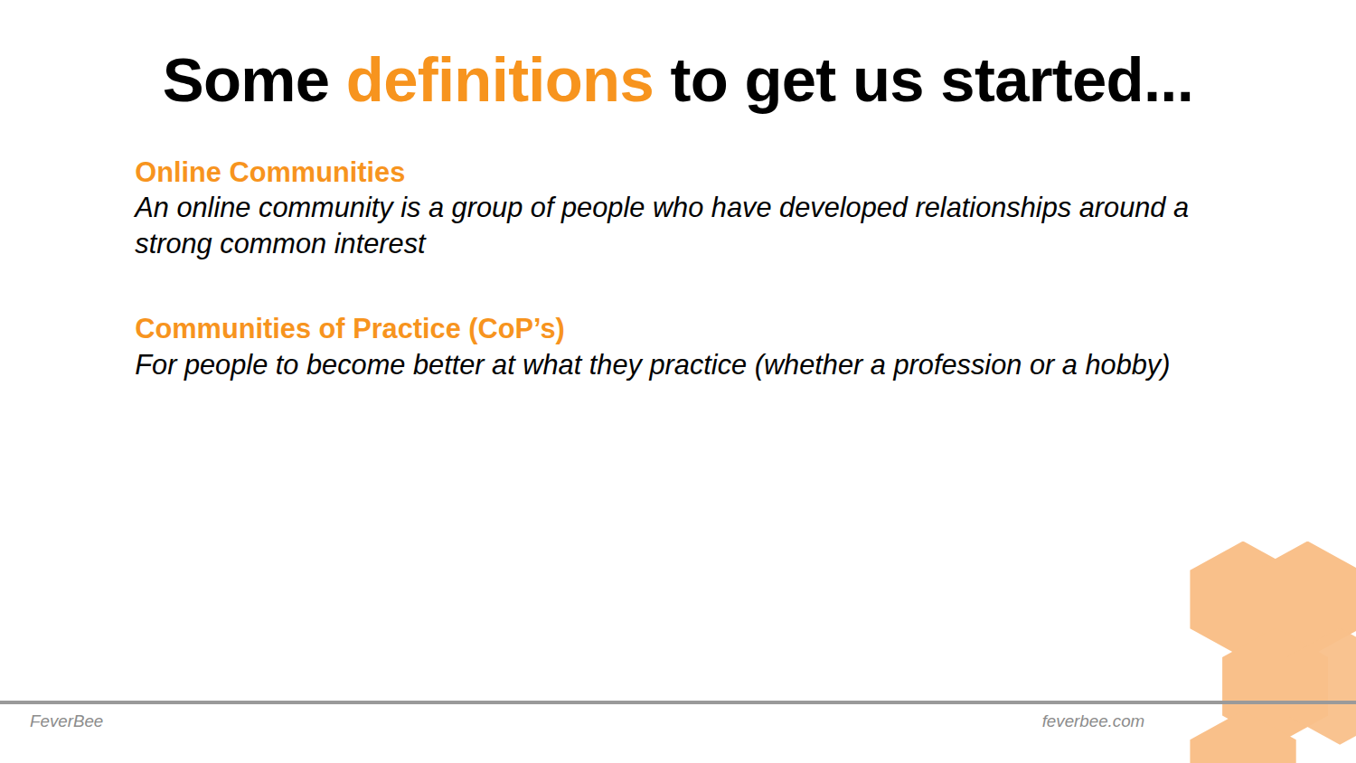Some definitions to get us started...
Online Communities
An online community is a group of people who have developed relationships around a strong common interest
Communities of Practice (CoP’s)
For people to become better at what they practice (whether a profession or a hobby)
FeverBee feverbee.com